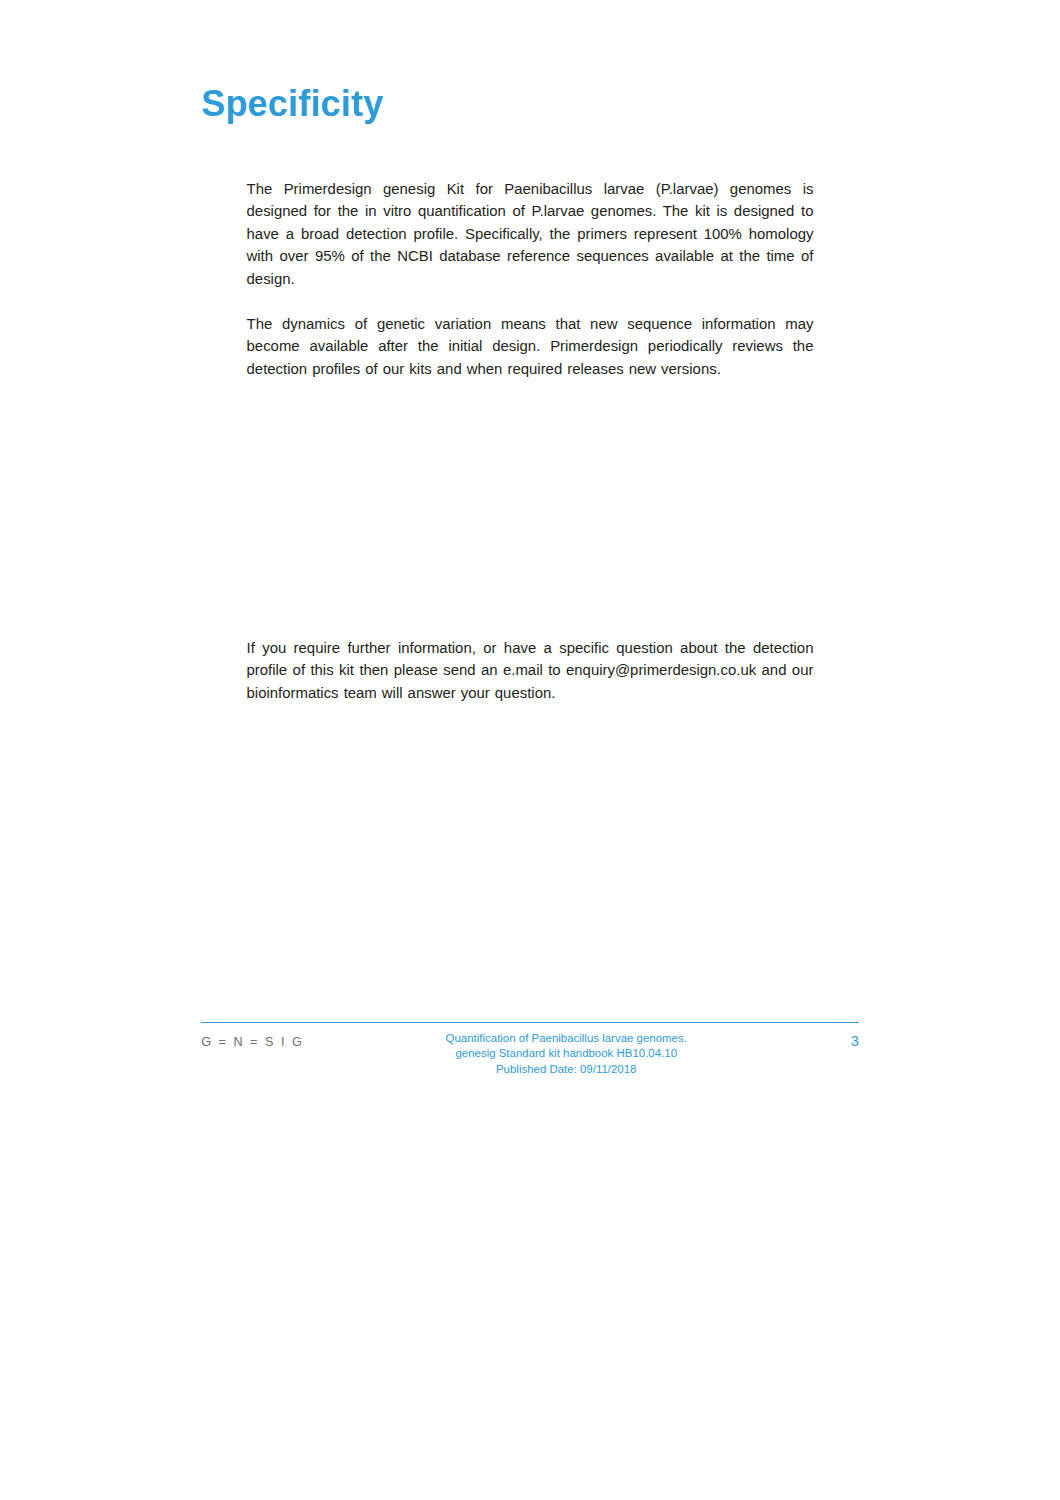Specificity
The Primerdesign genesig Kit for Paenibacillus larvae (P.larvae) genomes is designed for the in vitro quantification of P.larvae genomes. The kit is designed to have a broad detection profile. Specifically, the primers represent 100% homology with over 95% of the NCBI database reference sequences available at the time of design.
The dynamics of genetic variation means that new sequence information may become available after the initial design. Primerdesign periodically reviews the detection profiles of our kits and when required releases new versions.
If you require further information, or have a specific question about the detection profile of this kit then please send an e.mail to enquiry@primerdesign.co.uk and our bioinformatics team will answer your question.
G = N = S I G
Quantification of Paenibacillus larvae genomes.
genesig Standard kit handbook HB10.04.10
Published Date: 09/11/2018
3